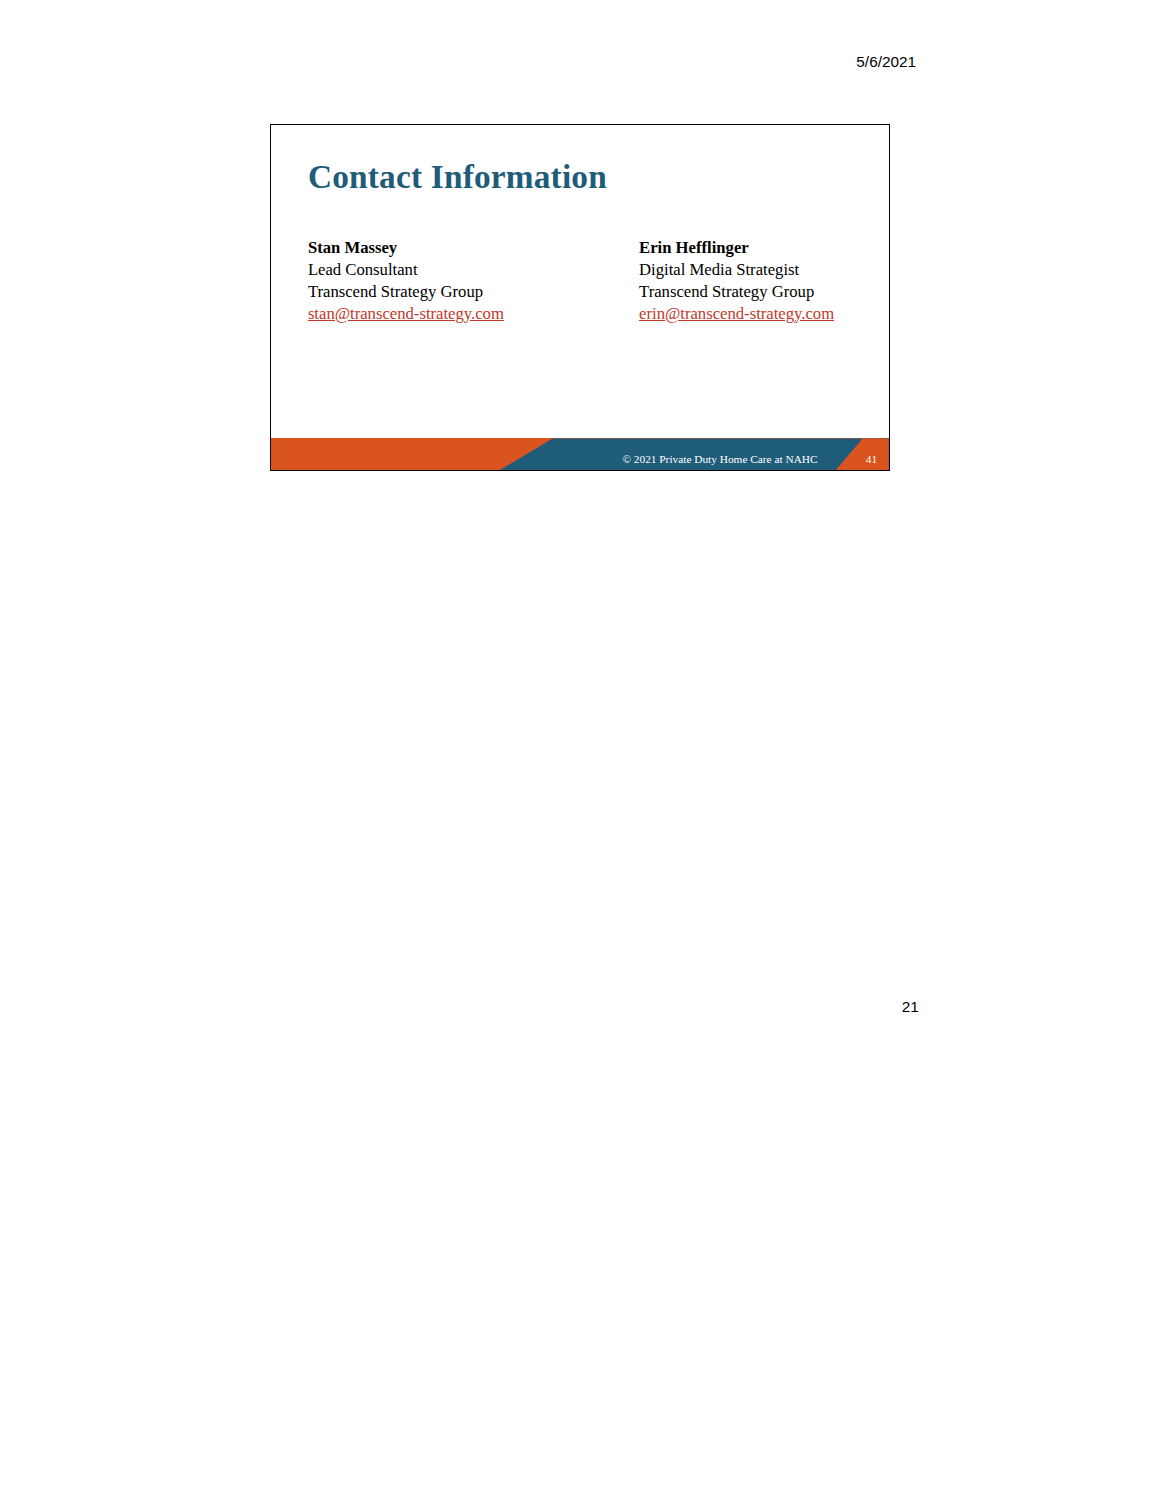5/6/2021
Contact Information
Stan Massey
Lead Consultant
Transcend Strategy Group
stan@transcend-strategy.com
Erin Hefflinger
Digital Media Strategist
Transcend Strategy Group
erin@transcend-strategy.com
© 2021 Private Duty Home Care at NAHC 41
21